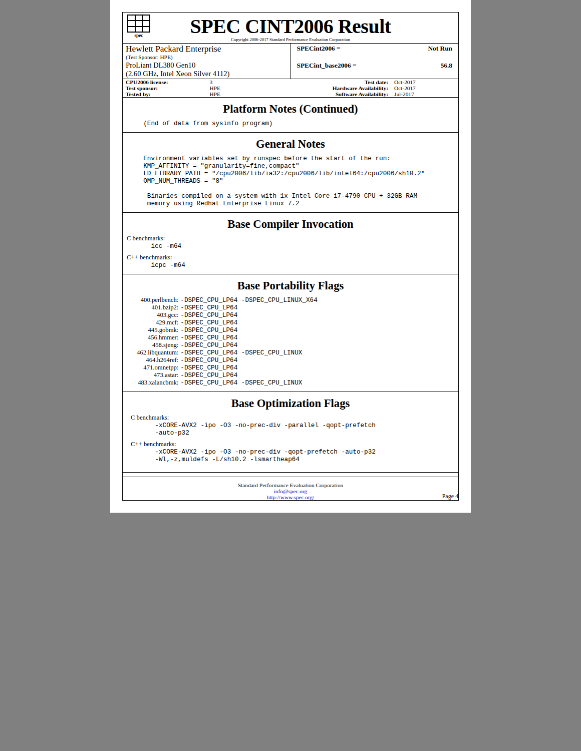spec
SPEC CINT2006 Result
Copyright 2006-2017 Standard Performance Evaluation Corporation
| Hewlett Packard Enterprise (Test Sponsor: HPE) | / SPECint2006 = / Not Run / |
| ProLiant DL380 Gen10 (2.60 GHz, Intel Xeon Silver 4112) | / SPECint_base2006 = / 56.8 / |
| CPU2006 license: | 3 | Test date: | Oct-2017 |
| Test sponsor: | HPE | Hardware Availability: | Oct-2017 |
| Tested by: | HPE | Software Availability: | Jul-2017 |
Platform Notes (Continued)
  (End of data from sysinfo program)
General Notes
  Environment variables set by runspec before the start of the run:
  KMP_AFFINITY = "granularity=fine,compact"
  LD_LIBRARY_PATH = "/cpu2006/lib/ia32:/cpu2006/lib/intel64:/cpu2006/sh10.2"
  OMP_NUM_THREADS = "8"

   Binaries compiled on a system with 1x Intel Core i7-4790 CPU + 32GB RAM
   memory using Redhat Enterprise Linux 7.2
Base Compiler Invocation
C benchmarks:
    icc -m64
C++ benchmarks:
    icpc -m64
Base Portability Flags
| 400.perlbench: | -DSPEC_CPU_LP64 -DSPEC_CPU_LINUX_X64 |
| 401.bzip2: | -DSPEC_CPU_LP64 |
| 403.gcc: | -DSPEC_CPU_LP64 |
| 429.mcf: | -DSPEC_CPU_LP64 |
| 445.gobmk: | -DSPEC_CPU_LP64 |
| 456.hmmer: | -DSPEC_CPU_LP64 |
| 458.sjeng: | -DSPEC_CPU_LP64 |
| 462.libquantum: | -DSPEC_CPU_LP64 -DSPEC_CPU_LINUX |
| 464.h264ref: | -DSPEC_CPU_LP64 |
| 471.omnetpp: | -DSPEC_CPU_LP64 |
| 473.astar: | -DSPEC_CPU_LP64 |
| 483.xalancbmk: | -DSPEC_CPU_LP64 -DSPEC_CPU_LINUX |
Base Optimization Flags
C benchmarks:
    -xCORE-AVX2 -ipo -O3 -no-prec-div -parallel -qopt-prefetch
    -auto-p32
C++ benchmarks:
    -xCORE-AVX2 -ipo -O3 -no-prec-div -qopt-prefetch -auto-p32
    -Wl,-z,muldefs -L/sh10.2 -lsmartheap64
Standard Performance Evaluation Corporation
info@spec.org
http://www.spec.org/
Page 4